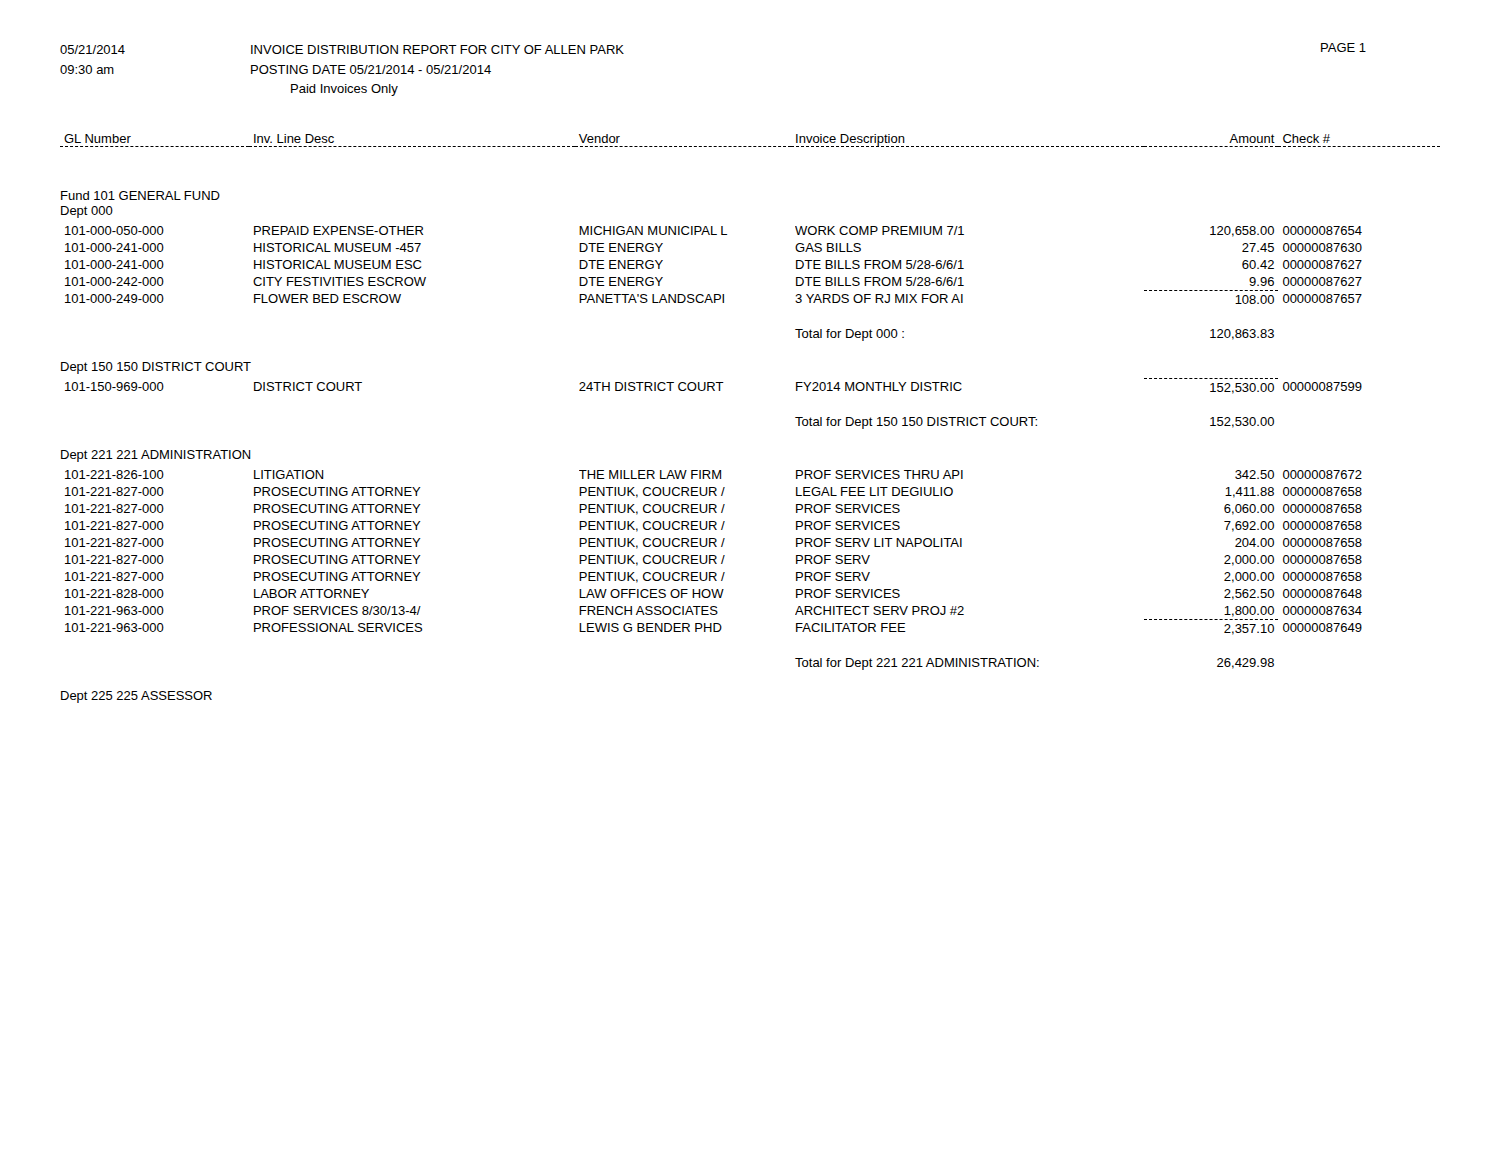05/21/2014
09:30 am
INVOICE DISTRIBUTION REPORT FOR CITY OF ALLEN PARK
POSTING DATE 05/21/2014 - 05/21/2014
Paid Invoices Only
PAGE 1
| GL Number | Inv. Line Desc | Vendor | Invoice Description | Amount | Check # |
| --- | --- | --- | --- | --- | --- |
Fund 101 GENERAL FUND
Dept 000
| 101-000-050-000 | PREPAID EXPENSE-OTHER | MICHIGAN MUNICIPAL L | WORK COMP PREMIUM 7/1 | 120,658.00 | 00000087654 |
| 101-000-241-000 | HISTORICAL MUSEUM -457 | DTE ENERGY | GAS BILLS | 27.45 | 00000087630 |
| 101-000-241-000 | HISTORICAL MUSEUM ESC | DTE ENERGY | DTE BILLS FROM 5/28-6/6/1 | 60.42 | 00000087627 |
| 101-000-242-000 | CITY FESTIVITIES ESCROW | DTE ENERGY | DTE BILLS FROM 5/28-6/6/1 | 9.96 | 00000087627 |
| 101-000-249-000 | FLOWER BED ESCROW | PANETTA'S LANDSCAPI | 3 YARDS OF RJ MIX FOR AI | 108.00 | 00000087657 |
| | Total for Dept 000 : | 120,863.83 | |
Dept 150 150 DISTRICT COURT
| 101-150-969-000 | DISTRICT COURT | 24TH DISTRICT COURT | FY2014 MONTHLY DISTRIC | 152,530.00 | 00000087599 |
| | Total for Dept 150 150 DISTRICT COURT: | 152,530.00 | |
Dept 221 221 ADMINISTRATION
| 101-221-826-100 | LITIGATION | THE MILLER LAW FIRM | PROF SERVICES THRU API | 342.50 | 00000087672 |
| 101-221-827-000 | PROSECUTING ATTORNEY | PENTIUK, COUCREUR / | LEGAL FEE LIT DEGIULIO | 1,411.88 | 00000087658 |
| 101-221-827-000 | PROSECUTING ATTORNEY | PENTIUK, COUCREUR / | PROF SERVICES | 6,060.00 | 00000087658 |
| 101-221-827-000 | PROSECUTING ATTORNEY | PENTIUK, COUCREUR / | PROF SERVICES | 7,692.00 | 00000087658 |
| 101-221-827-000 | PROSECUTING ATTORNEY | PENTIUK, COUCREUR / | PROF SERV LIT NAPOLITAI | 204.00 | 00000087658 |
| 101-221-827-000 | PROSECUTING ATTORNEY | PENTIUK, COUCREUR / | PROF SERV | 2,000.00 | 00000087658 |
| 101-221-827-000 | PROSECUTING ATTORNEY | PENTIUK, COUCREUR / | PROF SERV | 2,000.00 | 00000087658 |
| 101-221-828-000 | LABOR ATTORNEY | LAW OFFICES OF HOW | PROF SERVICES | 2,562.50 | 00000087648 |
| 101-221-963-000 | PROF SERVICES 8/30/13-4/ | FRENCH ASSOCIATES | ARCHITECT SERV PROJ #2 | 1,800.00 | 00000087634 |
| 101-221-963-000 | PROFESSIONAL SERVICES | LEWIS G BENDER PHD | FACILITATOR FEE | 2,357.10 | 00000087649 |
| | Total for Dept 221 221 ADMINISTRATION: | 26,429.98 | |
Dept 225 225 ASSESSOR